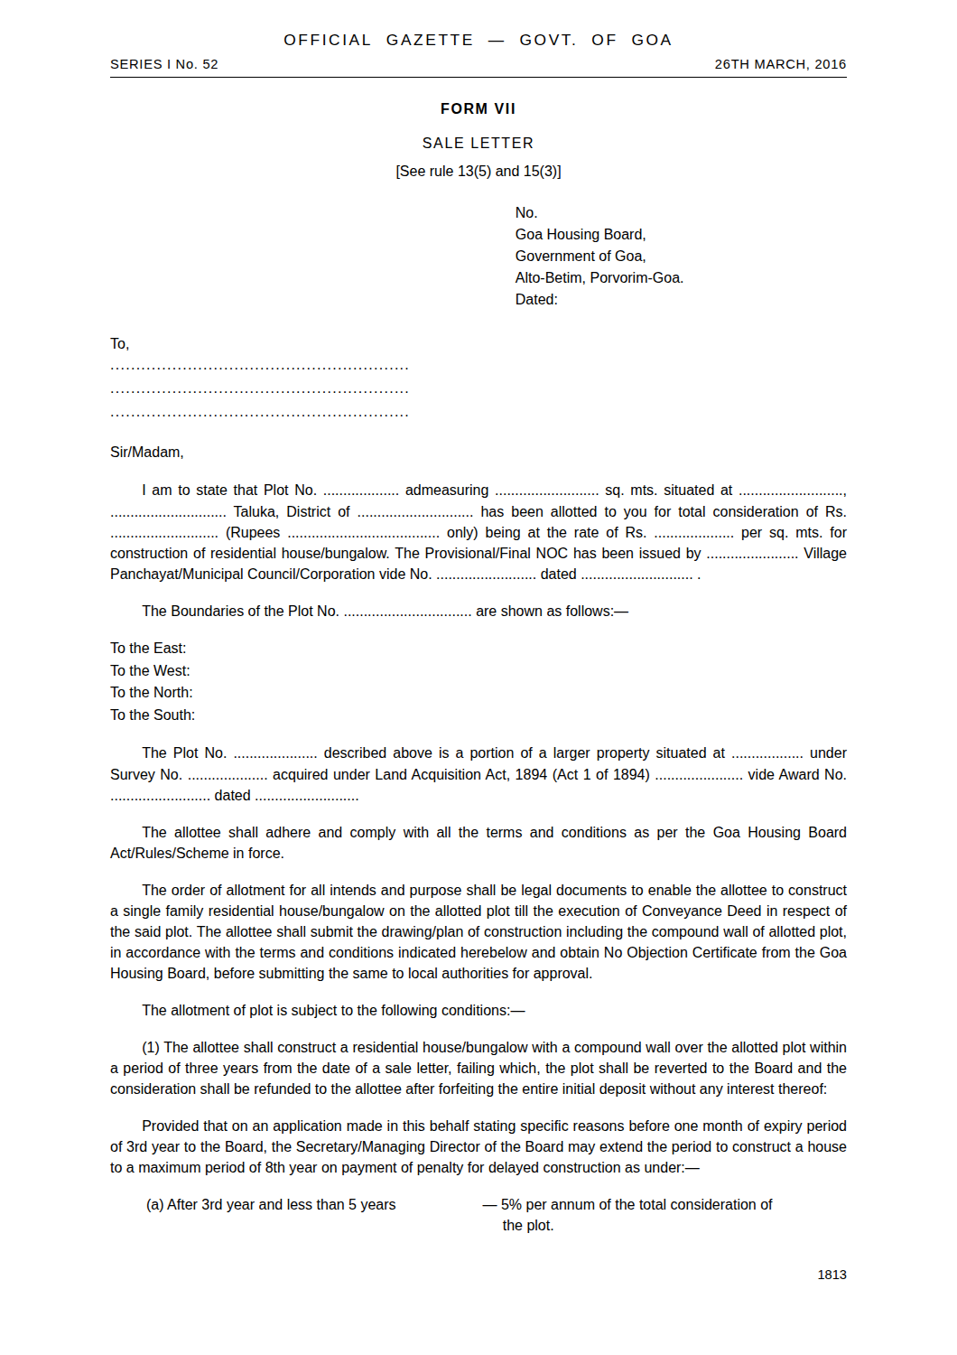OFFICIAL GAZETTE — GOVT. OF GOA
SERIES I No. 52 26TH MARCH, 2016
FORM VII
SALE LETTER
[See rule 13(5) and 15(3)]
No.
Goa Housing Board,
Government of Goa,
Alto-Betim, Porvorim-Goa.
Dated:
To,
..........................................................
..........................................................
..........................................................
Sir/Madam,
I am to state that Plot No. ................... admeasuring .......................... sq. mts. situated at .........................., ............................. Taluka, District of ............................. has been allotted to you for total consideration of Rs. ........................... (Rupees ...................................... only) being at the rate of Rs. .................... per sq. mts. for construction of residential house/bungalow. The Provisional/Final NOC has been issued by ....................... Village Panchayat/Municipal Council/Corporation vide No. ......................... dated ............................ .
The Boundaries of the Plot No. ................................ are shown as follows:—
To the East:
To the West:
To the North:
To the South:
The Plot No. ..................... described above is a portion of a larger property situated at .................. under Survey No. .................... acquired under Land Acquisition Act, 1894 (Act 1 of 1894) ...................... vide Award No. ......................... dated ..........................
The allottee shall adhere and comply with all the terms and conditions as per the Goa Housing Board Act/Rules/Scheme in force.
The order of allotment for all intends and purpose shall be legal documents to enable the allottee to construct a single family residential house/bungalow on the allotted plot till the execution of Conveyance Deed in respect of the said plot. The allottee shall submit the drawing/plan of construction including the compound wall of allotted plot, in accordance with the terms and conditions indicated herebelow and obtain No Objection Certificate from the Goa Housing Board, before submitting the same to local authorities for approval.
The allotment of plot is subject to the following conditions:—
(1) The allottee shall construct a residential house/bungalow with a compound wall over the allotted plot within a period of three years from the date of a sale letter, failing which, the plot shall be reverted to the Board and the consideration shall be refunded to the allottee after forfeiting the entire initial deposit without any interest thereof:
Provided that on an application made in this behalf stating specific reasons before one month of expiry period of 3rd year to the Board, the Secretary/Managing Director of the Board may extend the period to construct a house to a maximum period of 8th year on payment of penalty for delayed construction as under:—
(a) After 3rd year and less than 5 years
— 5% per annum of the total consideration of
the plot.
1813